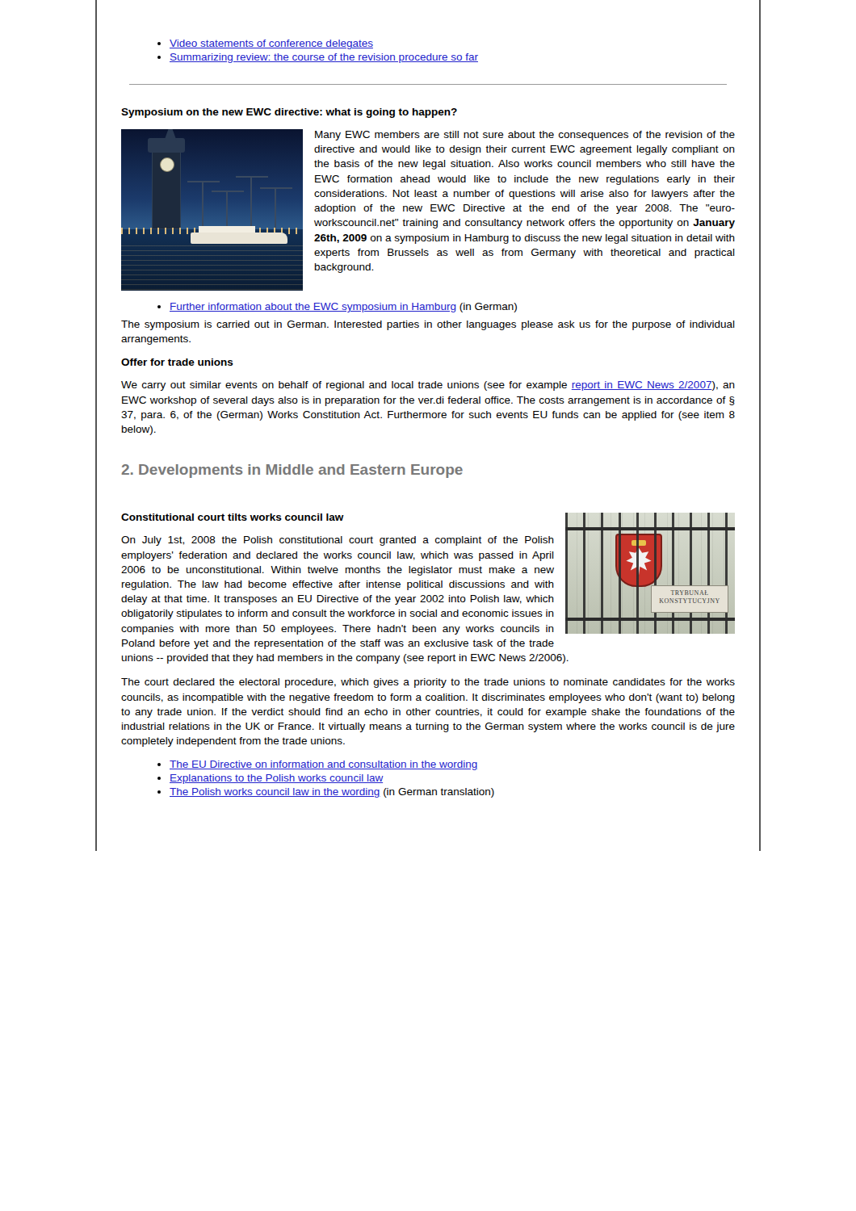Video statements of conference delegates
Summarizing review: the course of the revision procedure so far
Symposium on the new EWC directive: what is going to happen?
Many EWC members are still not sure about the consequences of the revision of the directive and would like to design their current EWC agreement legally compliant on the basis of the new legal situation. Also works council members who still have the EWC formation ahead would like to include the new regulations early in their considerations. Not least a number of questions will arise also for lawyers after the adoption of the new EWC Directive at the end of the year 2008. The "euro-workscouncil.net" training and consultancy network offers the opportunity on January 26th, 2009 on a symposium in Hamburg to discuss the new legal situation in detail with experts from Brussels as well as from Germany with theoretical and practical background.
Further information about the EWC symposium in Hamburg (in German)
The symposium is carried out in German. Interested parties in other languages please ask us for the purpose of individual arrangements.
Offer for trade unions
We carry out similar events on behalf of regional and local trade unions (see for example report in EWC News 2/2007), an EWC workshop of several days also is in preparation for the ver.di federal office. The costs arrangement is in accordance of § 37, para. 6, of the (German) Works Constitution Act. Furthermore for such events EU funds can be applied for (see item 8 below).
2. Developments in Middle and Eastern Europe
TRYBUNAŁ
KONSTYTUCYJNY
Constitutional court tilts works council law
On July 1st, 2008 the Polish constitutional court granted a complaint of the Polish employers' federation and declared the works council law, which was passed in April 2006 to be unconstitutional. Within twelve months the legislator must make a new regulation. The law had become effective after intense political discussions and with delay at that time. It transposes an EU Directive of the year 2002 into Polish law, which obligatorily stipulates to inform and consult the workforce in social and economic issues in companies with more than 50 employees. There hadn't been any works councils in Poland before yet and the representation of the staff was an exclusive task of the trade unions -- provided that they had members in the company (see report in EWC News 2/2006).
The court declared the electoral procedure, which gives a priority to the trade unions to nominate candidates for the works councils, as incompatible with the negative freedom to form a coalition. It discriminates employees who don't (want to) belong to any trade union. If the verdict should find an echo in other countries, it could for example shake the foundations of the industrial relations in the UK or France. It virtually means a turning to the German system where the works council is de jure completely independent from the trade unions.
The EU Directive on information and consultation in the wording
Explanations to the Polish works council law
The Polish works council law in the wording (in German translation)